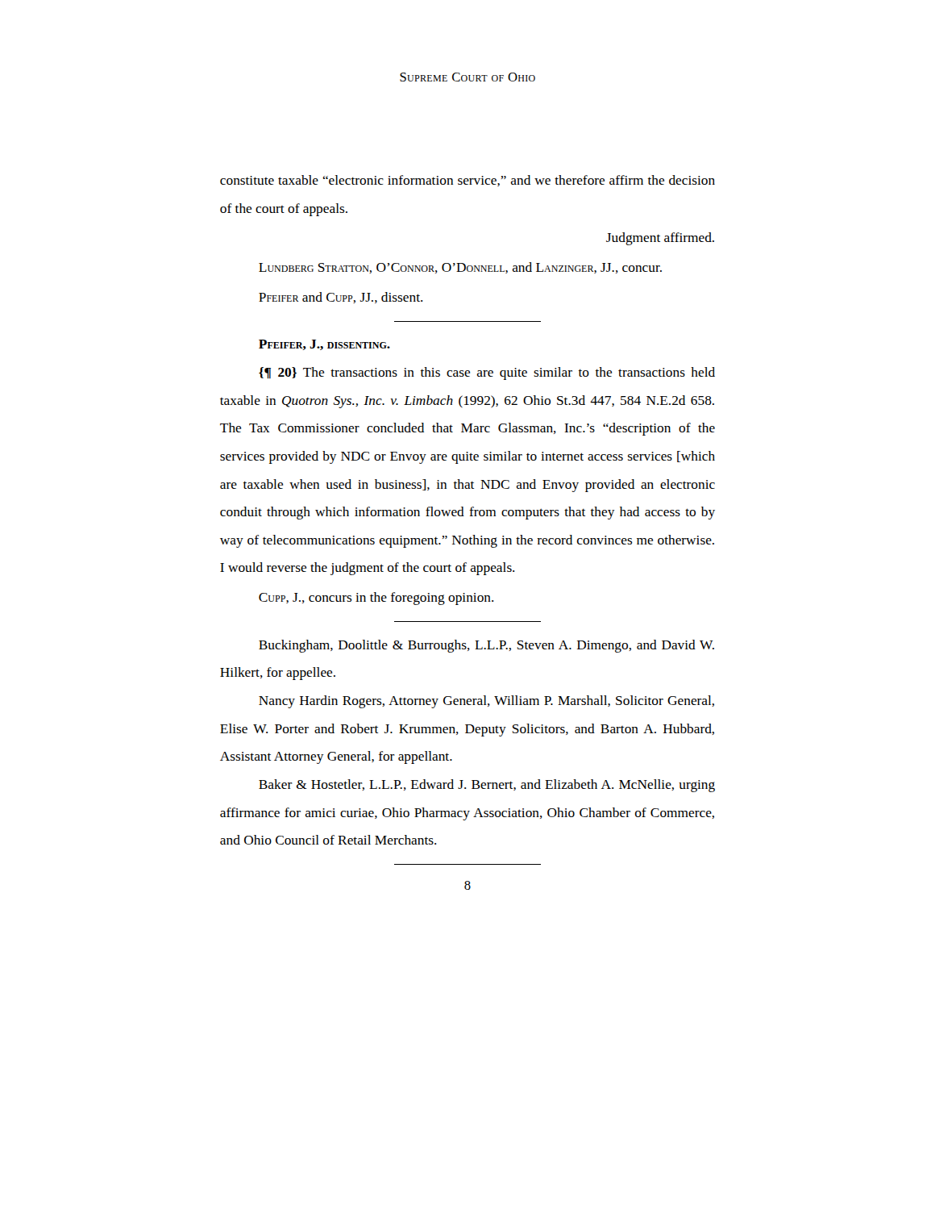Supreme Court of Ohio
constitute taxable “electronic information service,” and we therefore affirm the decision of the court of appeals.
Judgment affirmed.
Lundberg Stratton, O’Connor, O’Donnell, and Lanzinger, JJ., concur.
Pfeifer and Cupp, JJ., dissent.
Pfeifer, J., dissenting.
{¶ 20} The transactions in this case are quite similar to the transactions held taxable in Quotron Sys., Inc. v. Limbach (1992), 62 Ohio St.3d 447, 584 N.E.2d 658. The Tax Commissioner concluded that Marc Glassman, Inc.’s “description of the services provided by NDC or Envoy are quite similar to internet access services [which are taxable when used in business], in that NDC and Envoy provided an electronic conduit through which information flowed from computers that they had access to by way of telecommunications equipment.” Nothing in the record convinces me otherwise. I would reverse the judgment of the court of appeals.
Cupp, J., concurs in the foregoing opinion.
Buckingham, Doolittle & Burroughs, L.L.P., Steven A. Dimengo, and David W. Hilkert, for appellee.
Nancy Hardin Rogers, Attorney General, William P. Marshall, Solicitor General, Elise W. Porter and Robert J. Krummen, Deputy Solicitors, and Barton A. Hubbard, Assistant Attorney General, for appellant.
Baker & Hostetler, L.L.P., Edward J. Bernert, and Elizabeth A. McNellie, urging affirmance for amici curiae, Ohio Pharmacy Association, Ohio Chamber of Commerce, and Ohio Council of Retail Merchants.
8